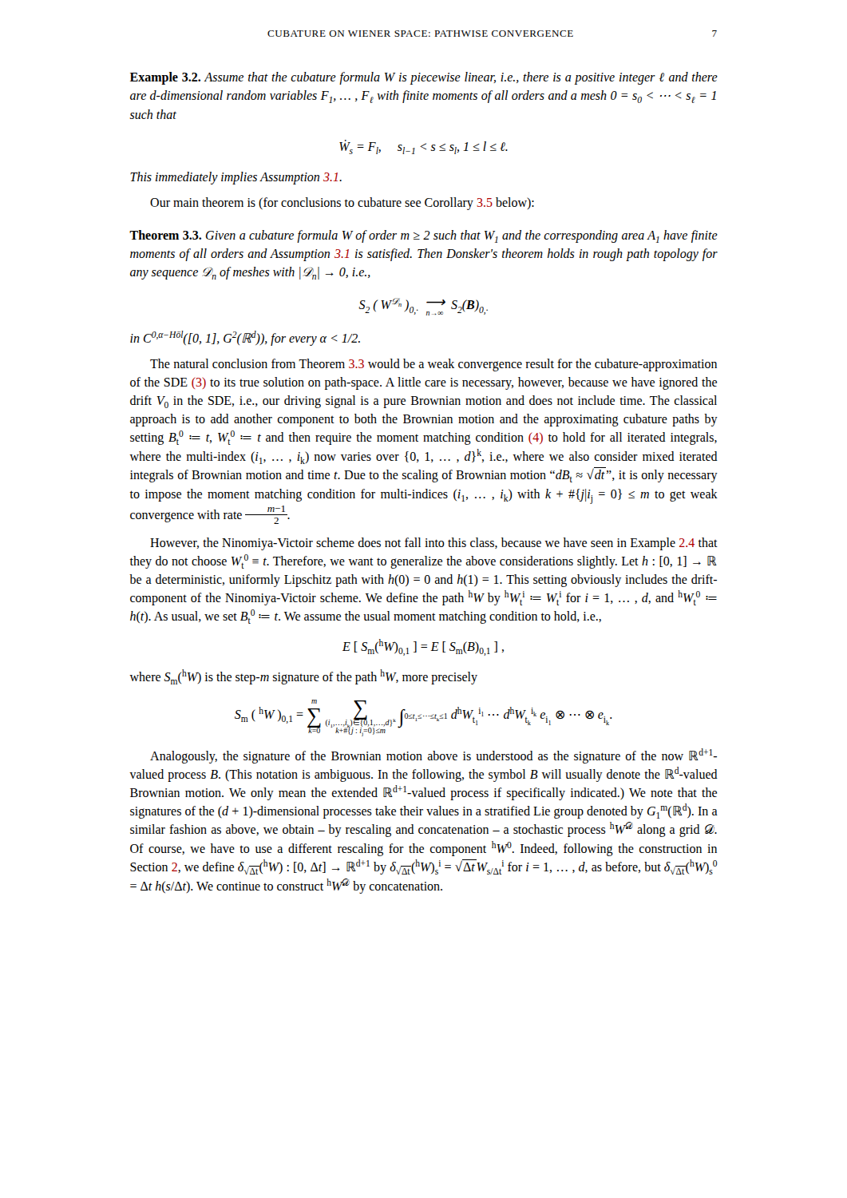CUBATURE ON WIENER SPACE: PATHWISE CONVERGENCE 7
Example 3.2. Assume that the cubature formula W is piecewise linear, i.e., there is a positive integer ℓ and there are d-dimensional random variables F1, … , Fℓ with finite moments of all orders and a mesh 0 = s0 < ⋯ < sℓ = 1 such that
Ẇs = Fl, sl−1 < s ≤ sl, 1 ≤ l ≤ ℓ.
This immediately implies Assumption 3.1.
Our main theorem is (for conclusions to cubature see Corollary 3.5 below):
Theorem 3.3. Given a cubature formula W of order m ≥ 2 such that W1 and the corresponding area A1 have finite moments of all orders and Assumption 3.1 is satisfied. Then Donsker's theorem holds in rough path topology for any sequence 𝒟n of meshes with |𝒟n| → 0, i.e.,
S2 ( W𝒟n )0,· ⟶n→∞ S2(B)0,·
in C0,α−Höl([0, 1], G2(ℝd)), for every α < 1/2.
The natural conclusion from Theorem 3.3 would be a weak convergence result for the cubature-approximation of the SDE (3) to its true solution on path-space. A little care is necessary, however, because we have ignored the drift V0 in the SDE, i.e., our driving signal is a pure Brownian motion and does not include time. The classical approach is to add another component to both the Brownian motion and the approximating cubature paths by setting Bt0 ≔ t, Wt0 ≔ t and then require the moment matching condition (4) to hold for all iterated integrals, where the multi-index (i1, … , ik) now varies over {0, 1, … , d}k, i.e., where we also consider mixed iterated integrals of Brownian motion and time t. Due to the scaling of Brownian motion “dBt ≈ √dt”, it is only necessary to impose the moment matching condition for multi-indices (i1, … , ik) with k + #{j|ij = 0} ≤ m to get weak convergence with rate m−12.
However, the Ninomiya-Victoir scheme does not fall into this class, because we have seen in Example 2.4 that they do not choose Wt0 ≡ t. Therefore, we want to generalize the above considerations slightly. Let h : [0, 1] → ℝ be a deterministic, uniformly Lipschitz path with h(0) = 0 and h(1) = 1. This setting obviously includes the drift-component of the Ninomiya-Victoir scheme. We define the path hW by hWti ≔ Wti for i = 1, … , d, and hWt0 ≔ h(t). As usual, we set Bt0 ≔ t. We assume the usual moment matching condition to hold, i.e.,
E [ Sm(hW)0,1 ] = E [ Sm(B)0,1 ] ,
where Sm(hW) is the step-m signature of the path hW, more precisely
Sm ( hW )0,1 = m∑k=0 ∑(i1,…,ik)∈{0,1,…,d}k
k+#{j : ij=0}≤m ∫0≤t1≤⋯≤tk≤1 dhWt1i1 ⋯ dhWtkik ei1 ⊗ ⋯ ⊗ eik.
Analogously, the signature of the Brownian motion above is understood as the signature of the now ℝd+1-valued process B. (This notation is ambiguous. In the following, the symbol B will usually denote the ℝd-valued Brownian motion. We only mean the extended ℝd+1-valued process if specifically indicated.) We note that the signatures of the (d + 1)-dimensional processes take their values in a stratified Lie group denoted by G1m(ℝd). In a similar fashion as above, we obtain – by rescaling and concatenation – a stochastic process hW𝒟 along a grid 𝒟. Of course, we have to use a different rescaling for the component hW0. Indeed, following the construction in Section 2, we define δ√Δt(hW) : [0, Δt] → ℝd+1 by δ√Δt(hW)si = √Δt Ws/Δti for i = 1, … , d, as before, but δ√Δt(hW)s0 = Δt h(s/Δt). We continue to construct hW𝒟 by concatenation.